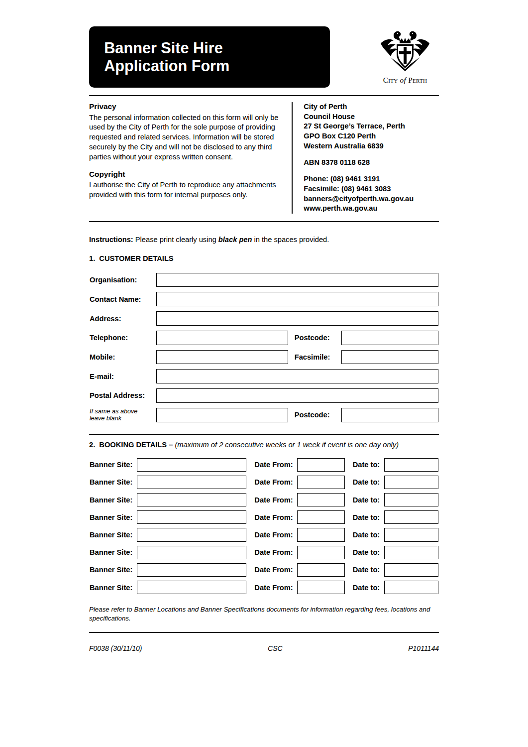Banner Site Hire
Application Form
City of Perth
Privacy
The personal information collected on this form will only be used by the City of Perth for the sole purpose of providing requested and related services. Information will be stored securely by the City and will not be disclosed to any third parties without your express written consent.
Copyright
I authorise the City of Perth to reproduce any attachments provided with this form for internal purposes only.
City of Perth
Council House
27 St George’s Terrace, Perth
GPO Box C120 Perth
Western Australia 6839
ABN 8378 0118 628
Phone: (08) 9461 3191
Facsimile: (08) 9461 3083
banners@cityofperth.wa.gov.au
www.perth.wa.gov.au
Instructions: Please print clearly using black pen in the spaces provided.
1. CUSTOMER DETAILS
| Organisation: | |
| Contact Name: | |
| Address: | |
| Telephone: | | Postcode: | |
| Mobile: | | Facsimile: | |
| E-mail: | |
| Postal Address: | |
| If same as above leave blank | | Postcode: | |
2. BOOKING DETAILS – (maximum of 2 consecutive weeks or 1 week if event is one day only)
| Banner Site: | | Date From: | | Date to: | |
| Banner Site: | | Date From: | | Date to: | |
| Banner Site: | | Date From: | | Date to: | |
| Banner Site: | | Date From: | | Date to: | |
| Banner Site: | | Date From: | | Date to: | |
| Banner Site: | | Date From: | | Date to: | |
| Banner Site: | | Date From: | | Date to: | |
| Banner Site: | | Date From: | | Date to: | |
Please refer to Banner Locations and Banner Specifications documents for information regarding fees, locations and specifications.
F0038 (30/11/10)
CSC
P1011144